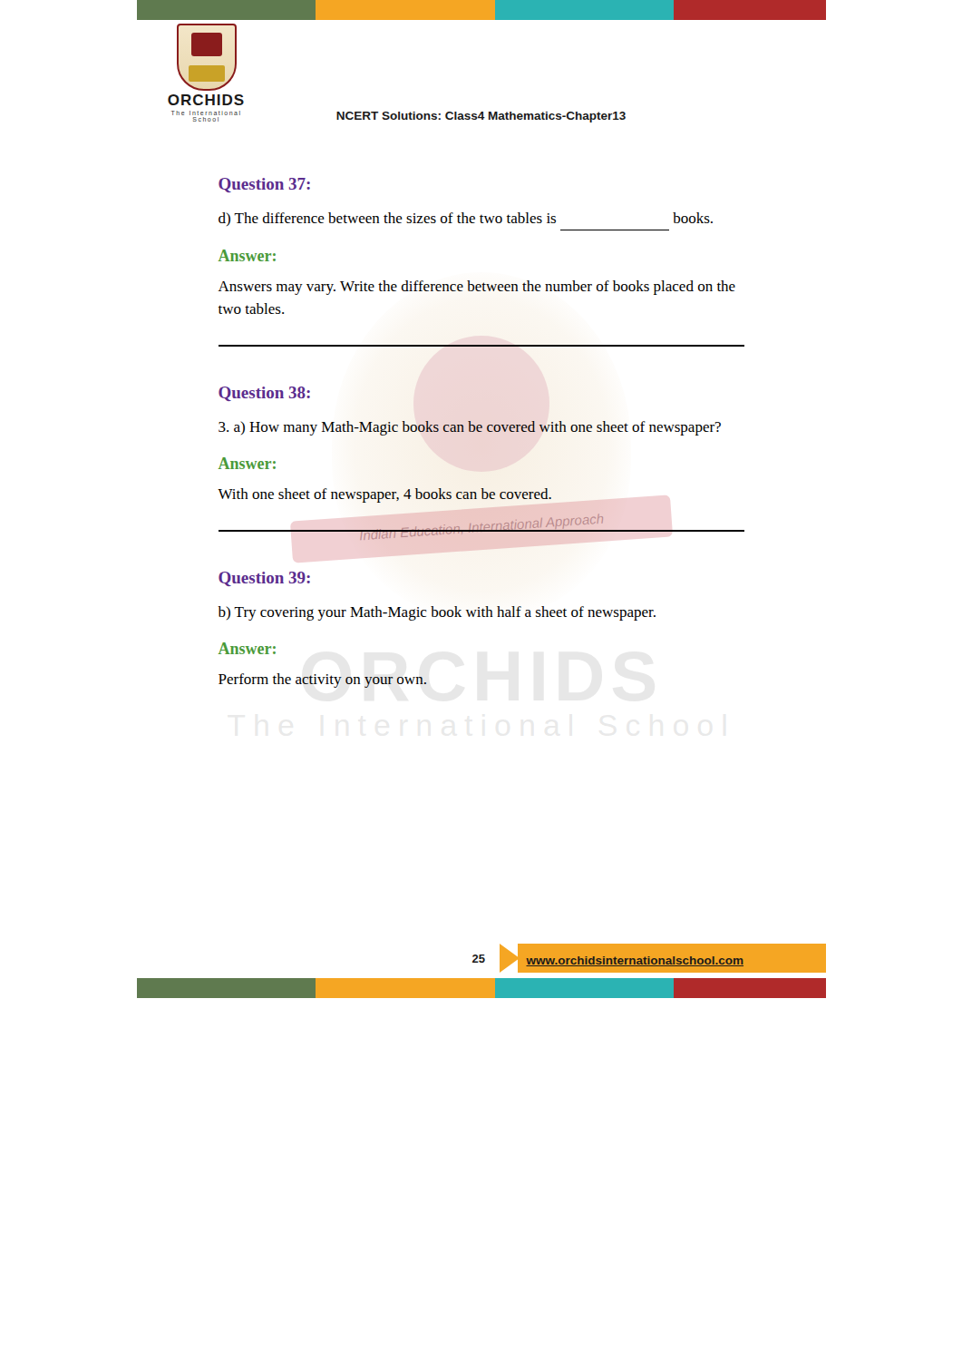ORCHIDS
The International School
NCERT Solutions: Class4 Mathematics-Chapter13
Indian Education, International Approach
ORCHIDS
The International School
Question 37:
d) The difference between the sizes of the two tables is books.
Answer:
Answers may vary. Write the difference between the number of books placed on the two tables.
Question 38:
3. a) How many Math-Magic books can be covered with one sheet of newspaper?
Answer:
With one sheet of newspaper, 4 books can be covered.
Question 39:
b) Try covering your Math-Magic book with half a sheet of newspaper.
Answer:
Perform the activity on your own.
25
www.orchidsinternationalschool.com